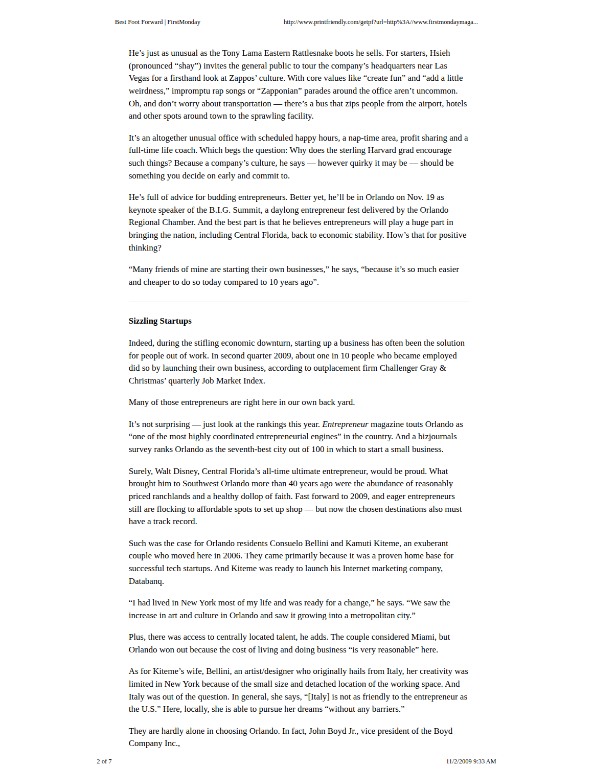Best Foot Forward | FirstMonday
http://www.printfriendly.com/getpf?url=http%3A//www.firstmondaymaga...
He’s just as unusual as the Tony Lama Eastern Rattlesnake boots he sells. For starters, Hsieh (pronounced “shay”) invites the general public to tour the company’s headquarters near Las Vegas for a firsthand look at Zappos’ culture. With core values like “create fun” and “add a little weirdness,” impromptu rap songs or “Zapponian” parades around the office aren’t uncommon. Oh, and don’t worry about transportation — there’s a bus that zips people from the airport, hotels and other spots around town to the sprawling facility.
It’s an altogether unusual office with scheduled happy hours, a nap-time area, profit sharing and a full-time life coach. Which begs the question: Why does the sterling Harvard grad encourage such things? Because a company’s culture, he says — however quirky it may be — should be something you decide on early and commit to.
He’s full of advice for budding entrepreneurs. Better yet, he’ll be in Orlando on Nov. 19 as keynote speaker of the B.I.G. Summit, a daylong entrepreneur fest delivered by the Orlando Regional Chamber. And the best part is that he believes entrepreneurs will play a huge part in bringing the nation, including Central Florida, back to economic stability. How’s that for positive thinking?
“Many friends of mine are starting their own businesses,” he says, “because it’s so much easier and cheaper to do so today compared to 10 years ago”.
Sizzling Startups
Indeed, during the stifling economic downturn, starting up a business has often been the solution for people out of work. In second quarter 2009, about one in 10 people who became employed did so by launching their own business, according to outplacement firm Challenger Gray & Christmas’ quarterly Job Market Index.
Many of those entrepreneurs are right here in our own back yard.
It’s not surprising — just look at the rankings this year. Entrepreneur magazine touts Orlando as “one of the most highly coordinated entrepreneurial engines” in the country. And a bizjournals survey ranks Orlando as the seventh-best city out of 100 in which to start a small business.
Surely, Walt Disney, Central Florida’s all-time ultimate entrepreneur, would be proud. What brought him to Southwest Orlando more than 40 years ago were the abundance of reasonably priced ranchlands and a healthy dollop of faith. Fast forward to 2009, and eager entrepreneurs still are flocking to affordable spots to set up shop — but now the chosen destinations also must have a track record.
Such was the case for Orlando residents Consuelo Bellini and Kamuti Kiteme, an exuberant couple who moved here in 2006. They came primarily because it was a proven home base for successful tech startups. And Kiteme was ready to launch his Internet marketing company, Databanq.
“I had lived in New York most of my life and was ready for a change,” he says. “We saw the increase in art and culture in Orlando and saw it growing into a metropolitan city.”
Plus, there was access to centrally located talent, he adds. The couple considered Miami, but Orlando won out because the cost of living and doing business “is very reasonable” here.
As for Kiteme’s wife, Bellini, an artist/designer who originally hails from Italy, her creativity was limited in New York because of the small size and detached location of the working space. And Italy was out of the question. In general, she says, “[Italy] is not as friendly to the entrepreneur as the U.S.” Here, locally, she is able to pursue her dreams “without any barriers.”
They are hardly alone in choosing Orlando. In fact, John Boyd Jr., vice president of the Boyd Company Inc.,
2 of 7
11/2/2009 9:33 AM